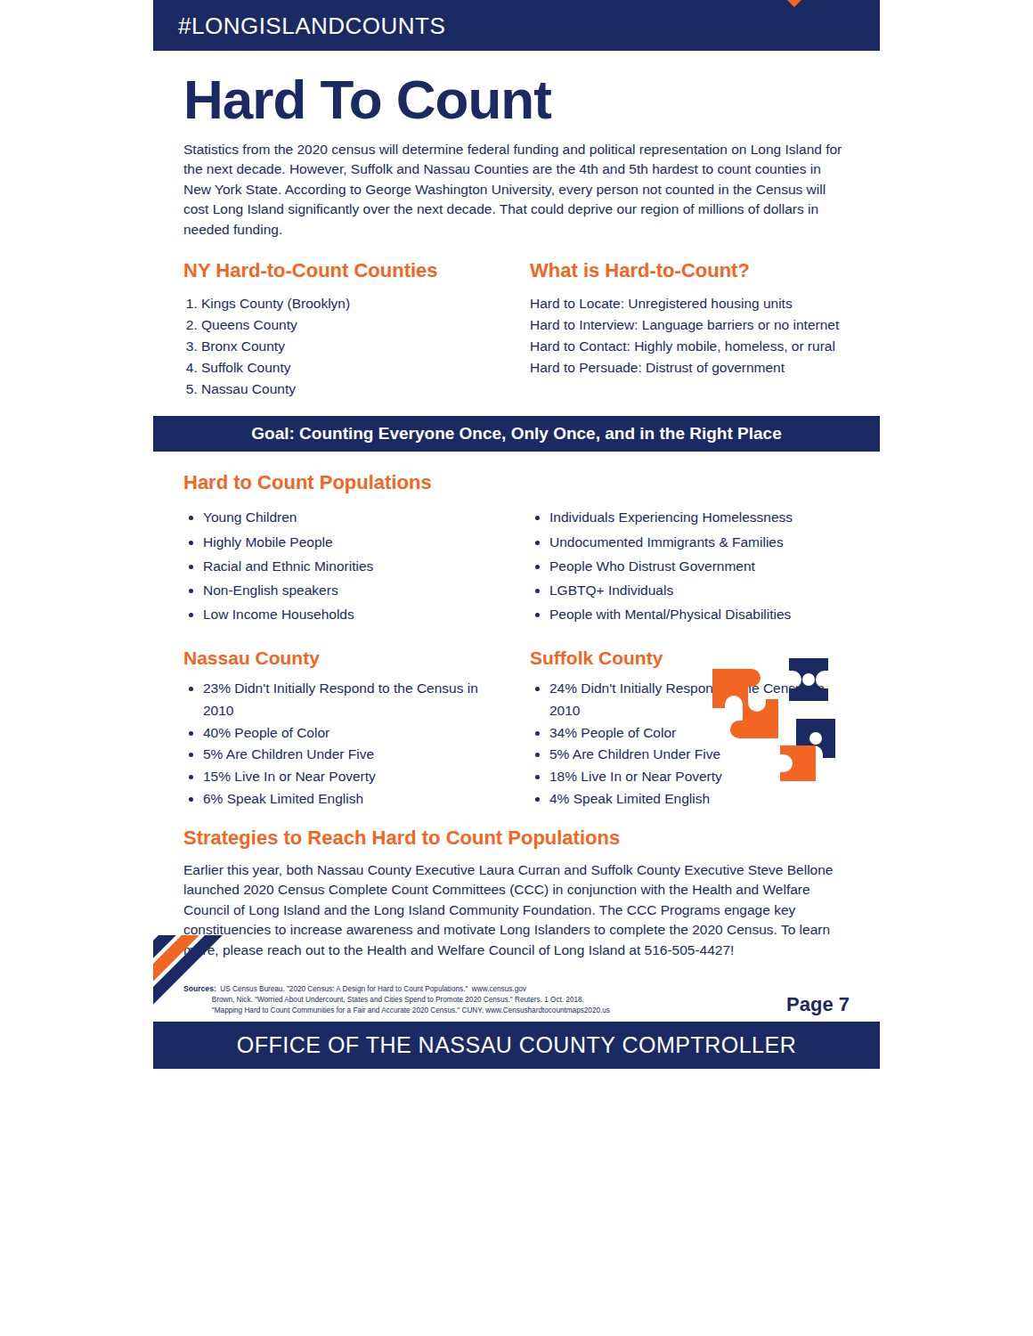#LONGISLANDCOUNTS
Hard To Count
Statistics from the 2020 census will determine federal funding and political representation on Long Island for the next decade. However, Suffolk and Nassau Counties are the 4th and 5th hardest to count counties in New York State. According to George Washington University, every person not counted in the Census will cost Long Island significantly over the next decade. That could deprive our region of millions of dollars in needed funding.
NY Hard-to-Count Counties
Kings County (Brooklyn)
Queens County
Bronx County
Suffolk County
Nassau County
What is Hard-to-Count?
Hard to Locate: Unregistered housing units
Hard to Interview: Language barriers or no internet
Hard to Contact: Highly mobile, homeless, or rural
Hard to Persuade: Distrust of government
Goal: Counting Everyone Once, Only Once, and in the Right Place
Hard to Count Populations
Young Children
Highly Mobile People
Racial and Ethnic Minorities
Non-English speakers
Low Income Households
Individuals Experiencing Homelessness
Undocumented Immigrants & Families
People Who Distrust Government
LGBTQ+ Individuals
People with Mental/Physical Disabilities
Nassau County
23% Didn't Initially Respond to the Census in 2010
40% People of Color
5% Are Children Under Five
15% Live In or Near Poverty
6% Speak Limited English
Suffolk County
24% Didn't Initially Respond to the Census in 2010
34% People of Color
5% Are Children Under Five
18% Live In or Near Poverty
4% Speak Limited English
Strategies to Reach Hard to Count Populations
Earlier this year, both Nassau County Executive Laura Curran and Suffolk County Executive Steve Bellone launched 2020 Census Complete Count Committees (CCC) in conjunction with the Health and Welfare Council of Long Island and the Long Island Community Foundation. The CCC Programs engage key constituencies to increase awareness and motivate Long Islanders to complete the 2020 Census. To learn more, please reach out to the Health and Welfare Council of Long Island at 516-505-4427!
Sources: US Census Bureau. "2020 Census: A Design for Hard to Count Populations." www.census.gov
Brown, Nick. "Worried About Undercount, States and Cities Spend to Promote 2020 Census." Reuters. 1 Oct. 2018.
"Mapping Hard to Count Communities for a Fair and Accurate 2020 Census." CUNY. www.Censushardtocountmaps2020.us
Page 7
OFFICE OF THE NASSAU COUNTY COMPTROLLER